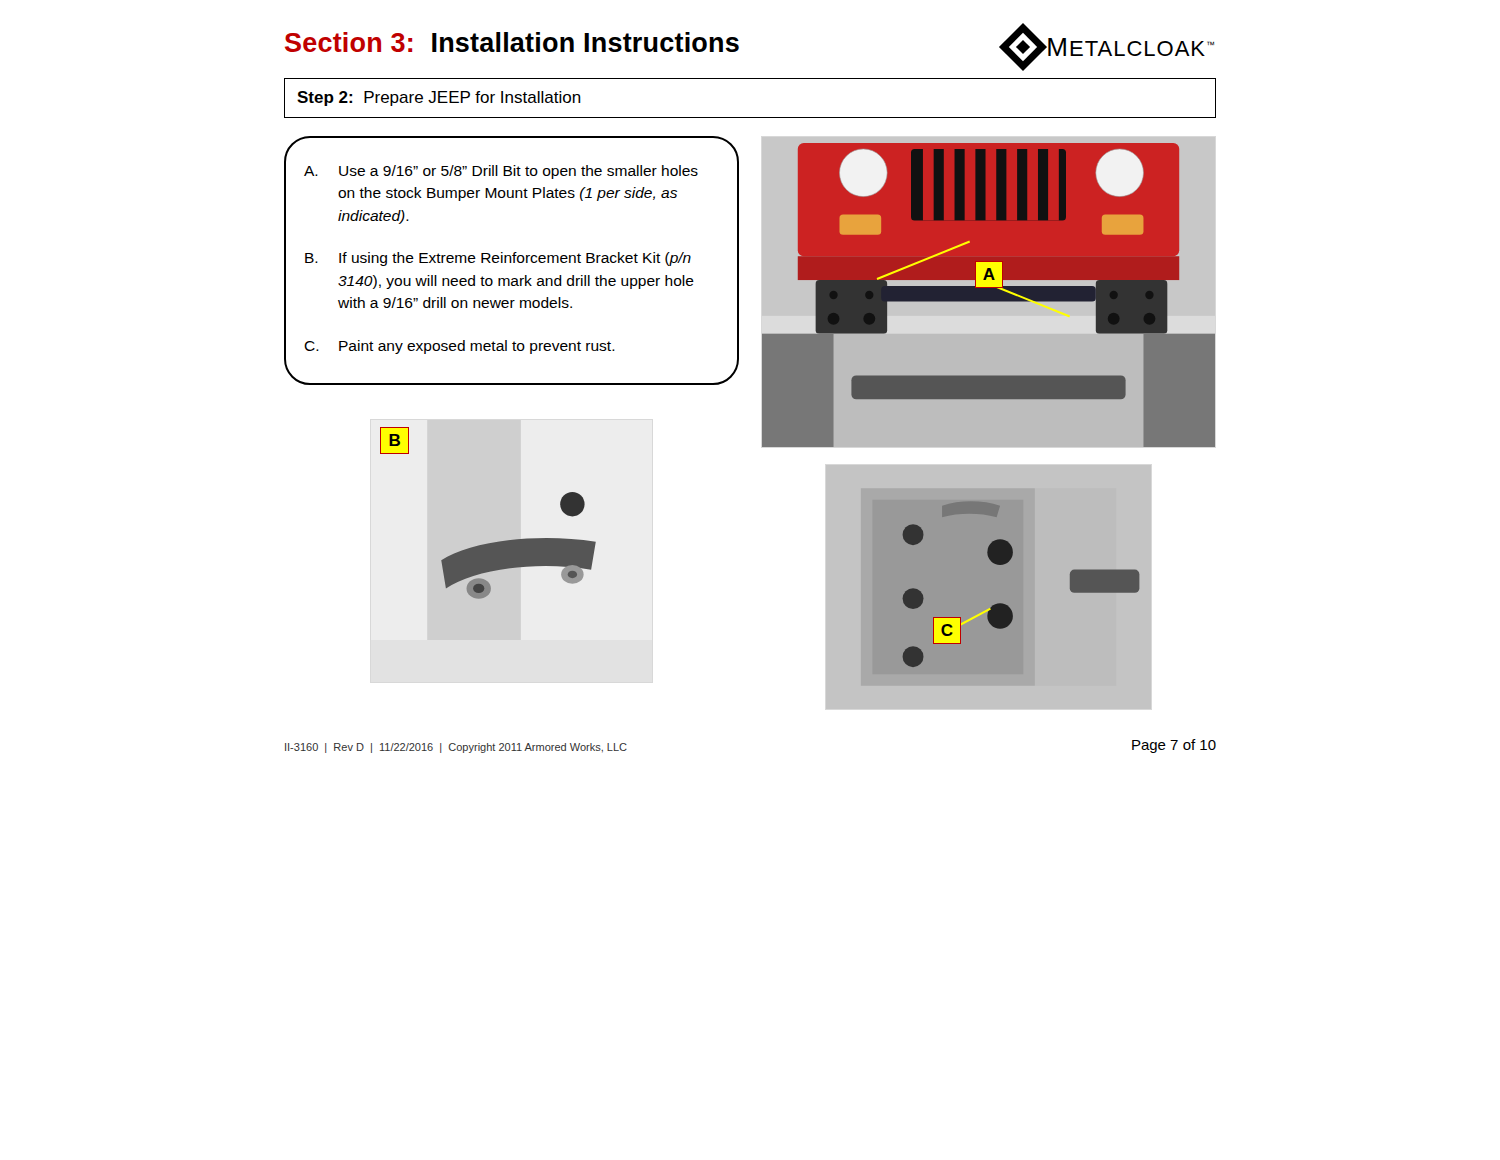Section 3: Installation Instructions
METALCLOAK™
Step 2: Prepare JEEP for Installation
A. Use a 9/16” or 5/8” Drill Bit to open the smaller holes on the stock Bumper Mount Plates (1 per side, as indicated).
B. If using the Extreme Reinforcement Bracket Kit (p/n 3140), you will need to mark and drill the upper hole with a 9/16” drill on newer models.
C. Paint any exposed metal to prevent rust.
B
A
C
II-3160 | Rev D | 11/22/2016 | Copyright 2011 Armored Works, LLC
Page 7 of 10